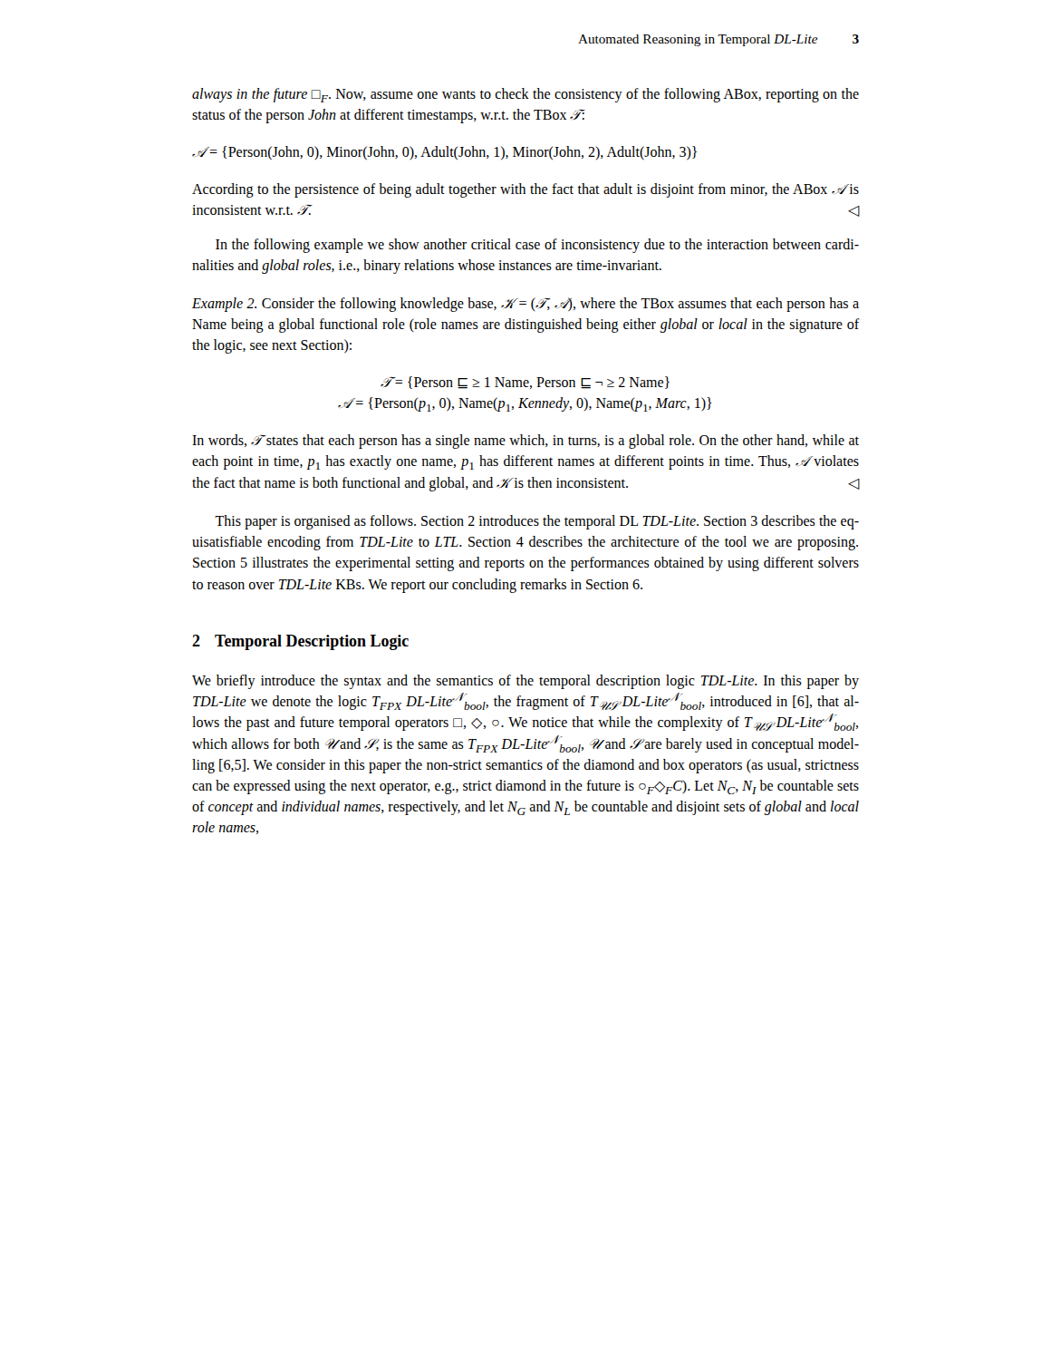Automated Reasoning in Temporal DL-Lite 3
always in the future □F. Now, assume one wants to check the consistency of the following ABox, reporting on the status of the person John at different timestamps, w.r.t. the TBox 𝒯:
𝒜 = {Person(John, 0), Minor(John, 0), Adult(John, 1), Minor(John, 2), Adult(John, 3)}
According to the persistence of being adult together with the fact that adult is disjoint from minor, the ABox 𝒜 is inconsistent w.r.t. 𝒯. ◁
In the following example we show another critical case of inconsistency due to the interaction between cardinalities and global roles, i.e., binary relations whose instances are time-invariant.
Example 2. Consider the following knowledge base, 𝒦 = (𝒯, 𝒜), where the TBox assumes that each person has a Name being a global functional role (role names are distinguished being either global or local in the signature of the logic, see next Section):
𝒯 = {Person ⊑ ≥ 1 Name, Person ⊑ ¬ ≥ 2 Name}
𝒜 = {Person(p1, 0), Name(p1, Kennedy, 0), Name(p1, Marc, 1)}
In words, 𝒯 states that each person has a single name which, in turns, is a global role. On the other hand, while at each point in time, p1 has exactly one name, p1 has different names at different points in time. Thus, 𝒜 violates the fact that name is both functional and global, and 𝒦 is then inconsistent. ◁
This paper is organised as follows. Section 2 introduces the temporal DL TDL-Lite. Section 3 describes the equisatisfiable encoding from TDL-Lite to LTL. Section 4 describes the architecture of the tool we are proposing. Section 5 illustrates the experimental setting and reports on the performances obtained by using different solvers to reason over TDL-Lite KBs. We report our concluding remarks in Section 6.
2 Temporal Description Logic
We briefly introduce the syntax and the semantics of the temporal description logic TDL-Lite. In this paper by TDL-Lite we denote the logic TFPX DL-Lite𝒩bool, the fragment of T𝒰𝒮 DL-Lite𝒩bool, introduced in [6], that allows the past and future temporal operators □, ◇, ○. We notice that while the complexity of T𝒰𝒮 DL-Lite𝒩bool, which allows for both 𝒰 and 𝒮, is the same as TFPX DL-Lite𝒩bool, 𝒰 and 𝒮 are barely used in conceptual modelling [6,5]. We consider in this paper the non-strict semantics of the diamond and box operators (as usual, strictness can be expressed using the next operator, e.g., strict diamond in the future is ○F◇FC). Let NC, NI be countable sets of concept and individual names, respectively, and let NG and NL be countable and disjoint sets of global and local role names,